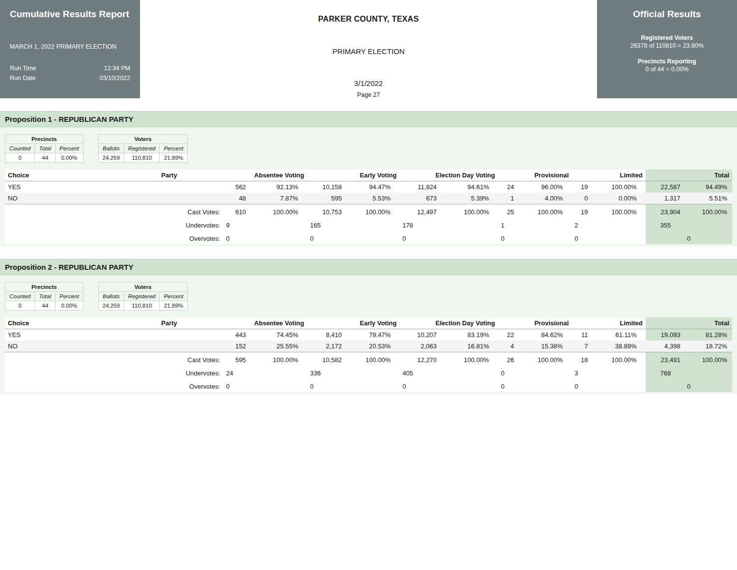Cumulative Results Report
MARCH 1, 2022 PRIMARY ELECTION
| Run Time | 12:34 PM |
| Run Date | 03/10/2022 |
PARKER COUNTY, TEXAS
PRIMARY ELECTION
3/1/2022
Page 27
Official Results
Registered Voters
26378 of 110810 = 23.80%
Precincts Reporting
0 of 44 = 0.00%
Proposition 1 - REPUBLICAN PARTY
| Precincts | | Voters |
| Counted | Total | Percent | | Ballots | Registered | Percent |
| 0 | 44 | 0.00% | | 24,259 | 110,810 | 21.89% |
| Choice | Party | Absentee Voting | Early Voting | Election Day Voting | Provisional | Limited | Total |
| --- | --- | --- | --- | --- | --- | --- | --- |
| YES | | 562 | 92.13% | 10,158 | 94.47% | 11,824 | 94.61% | 24 | 96.00% | 19 | 100.00% | 22,587 | 94.49% |
| NO | | 48 | 7.87% | 595 | 5.53% | 673 | 5.39% | 1 | 4.00% | 0 | 0.00% | 1,317 | 5.51% |
| Cast Votes: | 610 | 100.00% | 10,753 | 100.00% | 12,497 | 100.00% | 25 | 100.00% | 19 | 100.00% | 23,904 | 100.00% |
| Undervotes: | 9 | 165 | 178 | 1 | 2 | 355 |
| Overvotes: | 0 | 0 | 0 | 0 | 0 | 0 |
Proposition 2 - REPUBLICAN PARTY
| Precincts | | Voters |
| Counted | Total | Percent | | Ballots | Registered | Percent |
| 0 | 44 | 0.00% | | 24,259 | 110,810 | 21.89% |
| Choice | Party | Absentee Voting | Early Voting | Election Day Voting | Provisional | Limited | Total |
| --- | --- | --- | --- | --- | --- | --- | --- |
| YES | | 443 | 74.45% | 8,410 | 79.47% | 10,207 | 83.19% | 22 | 84.62% | 11 | 61.11% | 19,093 | 81.28% |
| NO | | 152 | 25.55% | 2,172 | 20.53% | 2,063 | 16.81% | 4 | 15.38% | 7 | 38.89% | 4,398 | 18.72% |
| Cast Votes: | 595 | 100.00% | 10,582 | 100.00% | 12,270 | 100.00% | 26 | 100.00% | 18 | 100.00% | 23,491 | 100.00% |
| Undervotes: | 24 | 336 | 405 | 0 | 3 | 768 |
| Overvotes: | 0 | 0 | 0 | 0 | 0 | 0 |